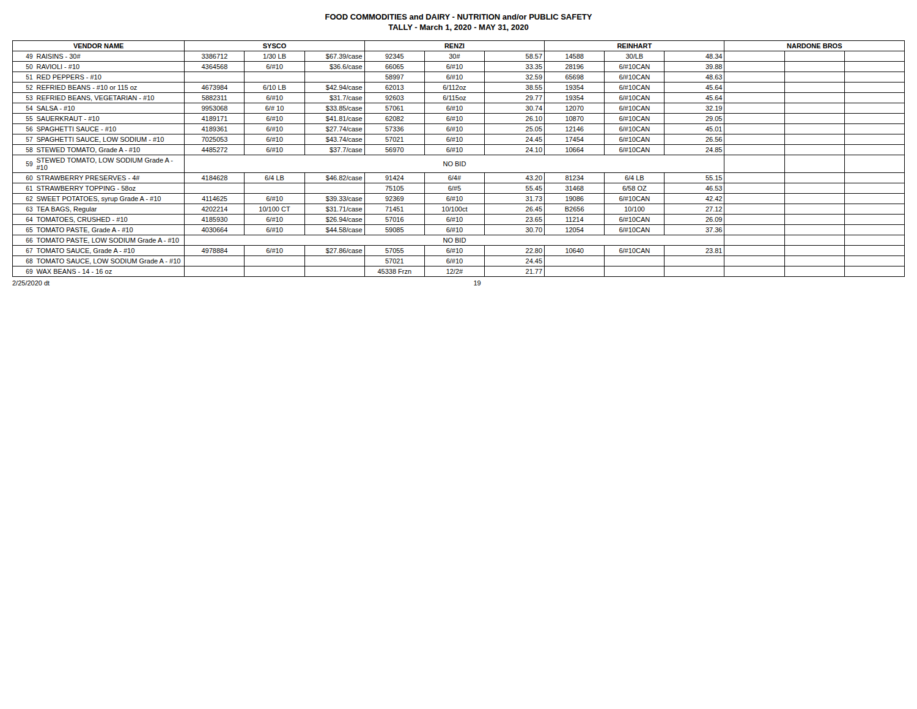FOOD COMMODITIES and DAIRY - NUTRITION and/or PUBLIC SAFETY
TALLY - March 1, 2020 - MAY 31, 2020
| VENDOR NAME | SYSCO | RENZI | REINHART | NARDONE BROS |
| --- | --- | --- | --- | --- |
| 49 | RAISINS - 30# | 3386712 | 1/30 LB | $67.39/case | 92345 | 30# | 58.57 | 14588 | 30/LB | 48.34 | | | |
| 50 | RAVIOLI - #10 | 4364568 | 6/#10 | $36.6/case | 66065 | 6/#10 | 33.35 | 28196 | 6/#10CAN | 39.88 | | | |
| 51 | RED PEPPERS - #10 | | | | 58997 | 6/#10 | 32.59 | 65698 | 6/#10CAN | 48.63 | | | |
| 52 | REFRIED BEANS - #10 or 115 oz | 4673984 | 6/10 LB | $42.94/case | 62013 | 6/112oz | 38.55 | 19354 | 6/#10CAN | 45.64 | | | |
| 53 | REFRIED BEANS, VEGETARIAN - #10 | 5882311 | 6/#10 | $31.7/case | 92603 | 6/115oz | 29.77 | 19354 | 6/#10CAN | 45.64 | | | |
| 54 | SALSA - #10 | 9953068 | 6/# 10 | $33.85/case | 57061 | 6/#10 | 30.74 | 12070 | 6/#10CAN | 32.19 | | | |
| 55 | SAUERKRAUT - #10 | 4189171 | 6/#10 | $41.81/case | 62082 | 6/#10 | 26.10 | 10870 | 6/#10CAN | 29.05 | | | |
| 56 | SPAGHETTI SAUCE - #10 | 4189361 | 6/#10 | $27.74/case | 57336 | 6/#10 | 25.05 | 12146 | 6/#10CAN | 45.01 | | | |
| 57 | SPAGHETTI SAUCE, LOW SODIUM - #10 | 7025053 | 6/#10 | $43.74/case | 57021 | 6/#10 | 24.45 | 17454 | 6/#10CAN | 26.56 | | | |
| 58 | STEWED TOMATO, Grade A - #10 | 4485272 | 6/#10 | $37.7/case | 56970 | 6/#10 | 24.10 | 10664 | 6/#10CAN | 24.85 | | | |
| 59 | STEWED TOMATO, LOW SODIUM Grade A - #10 | NO BID | | | |
| 60 | STRAWBERRY PRESERVES - 4# | 4184628 | 6/4 LB | $46.82/case | 91424 | 6/4# | 43.20 | 81234 | 6/4 LB | 55.15 | | | |
| 61 | STRAWBERRY TOPPING - 58oz | | | | 75105 | 6/#5 | 55.45 | 31468 | 6/58 OZ | 46.53 | | | |
| 62 | SWEET POTATOES, syrup Grade A - #10 | 4114625 | 6/#10 | $39.33/case | 92369 | 6/#10 | 31.73 | 19086 | 6/#10CAN | 42.42 | | | |
| 63 | TEA BAGS, Regular | 4202214 | 10/100 CT | $31.71/case | 71451 | 10/100ct | 26.45 | B2656 | 10/100 | 27.12 | | | |
| 64 | TOMATOES, CRUSHED - #10 | 4185930 | 6/#10 | $26.94/case | 57016 | 6/#10 | 23.65 | 11214 | 6/#10CAN | 26.09 | | | |
| 65 | TOMATO PASTE, Grade A - #10 | 4030664 | 6/#10 | $44.58/case | 59085 | 6/#10 | 30.70 | 12054 | 6/#10CAN | 37.36 | | | |
| 66 | TOMATO PASTE, LOW SODIUM Grade A - #10 | NO BID | | | |
| 67 | TOMATO SAUCE, Grade A - #10 | 4978884 | 6/#10 | $27.86/case | 57055 | 6/#10 | 22.80 | 10640 | 6/#10CAN | 23.81 | | | |
| 68 | TOMATO SAUCE, LOW SODIUM Grade A - #10 | | | | 57021 | 6/#10 | 24.45 | | | | | | |
| 69 | WAX BEANS - 14 - 16 oz | | | | 45338 Frzn | 12/2# | 21.77 | | | | | | |
2/25/2020 dt 19